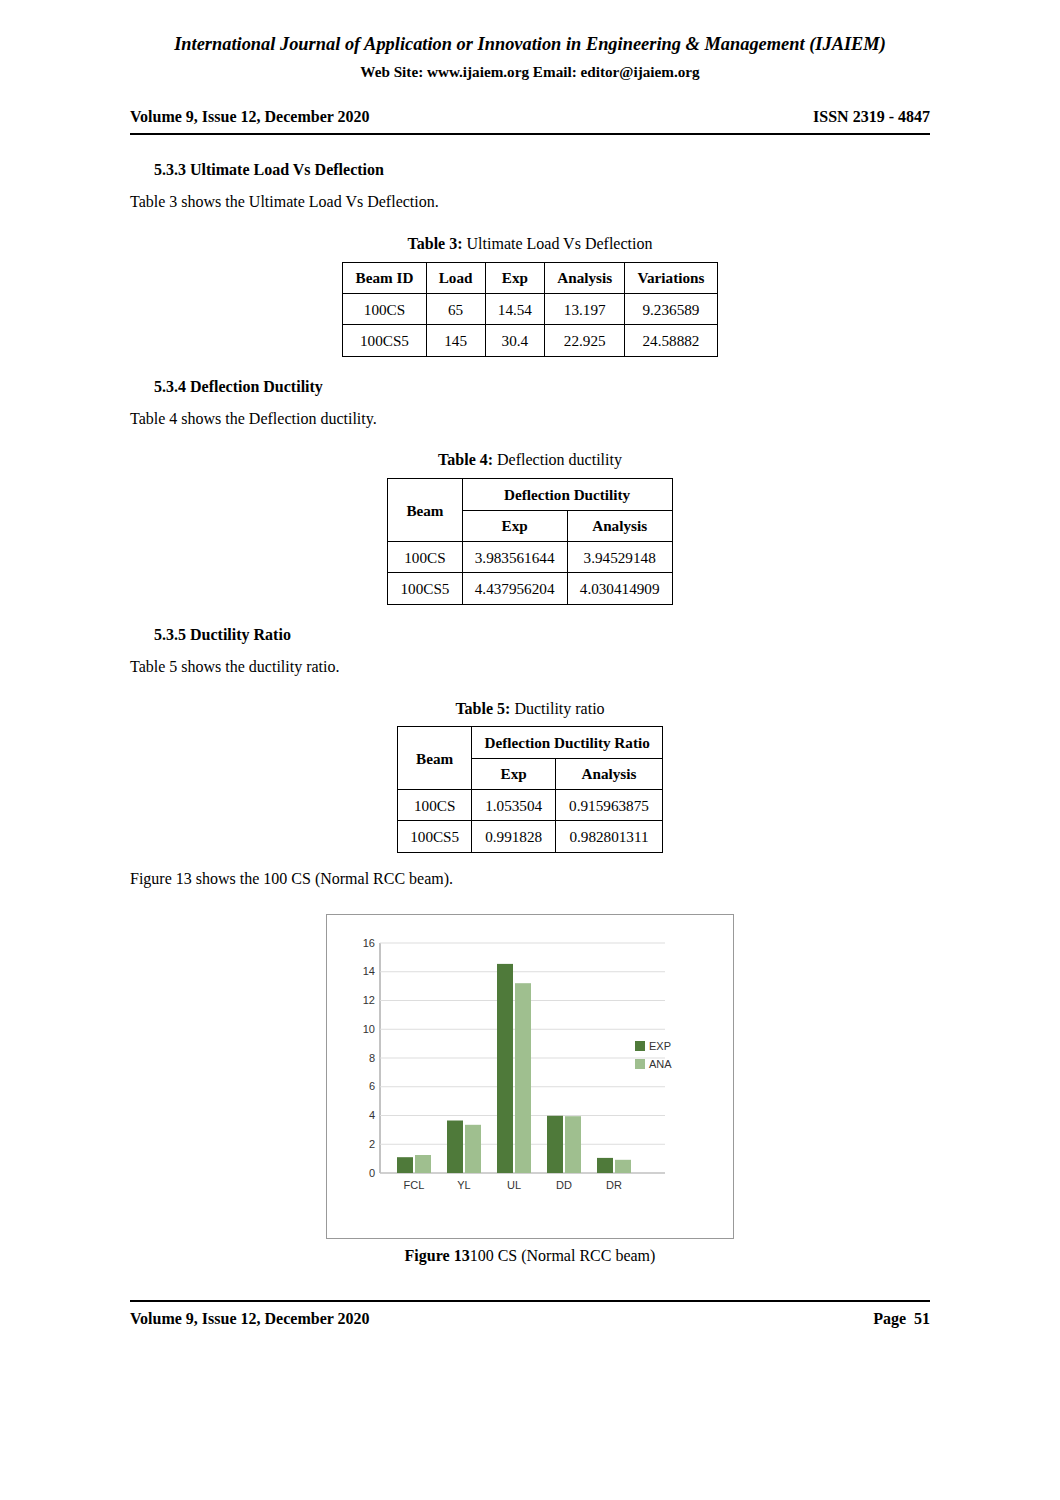International Journal of Application or Innovation in Engineering & Management (IJAIEM)
Web Site: www.ijaiem.org Email: editor@ijaiem.org
Volume 9, Issue 12, December 2020 ISSN 2319 - 4847
5.3.3 Ultimate Load Vs Deflection
Table 3 shows the Ultimate Load Vs Deflection.
Table 3: Ultimate Load Vs Deflection
| Beam ID | Load | Exp | Analysis | Variations |
| --- | --- | --- | --- | --- |
| 100CS | 65 | 14.54 | 13.197 | 9.236589 |
| 100CS5 | 145 | 30.4 | 22.925 | 24.58882 |
5.3.4 Deflection Ductility
Table 4 shows the Deflection ductility.
Table 4: Deflection ductility
| Beam | Deflection Ductility |
| --- | --- |
| Exp | Analysis |
| 100CS | 3.983561644 | 3.94529148 |
| 100CS5 | 4.437956204 | 4.030414909 |
5.3.5 Ductility Ratio
Table 5 shows the ductility ratio.
Table 5: Ductility ratio
| Beam | Deflection Ductility Ratio |
| --- | --- |
| Exp | Analysis |
| 100CS | 1.053504 | 0.915963875 |
| 100CS5 | 0.991828 | 0.982801311 |
Figure 13 shows the 100 CS (Normal RCC beam).
0 2 4 6 8 10 12 14 16 FCL YL UL DD DR EXP ANA
Figure 13100 CS (Normal RCC beam)
Volume 9, Issue 12, December 2020 Page 51